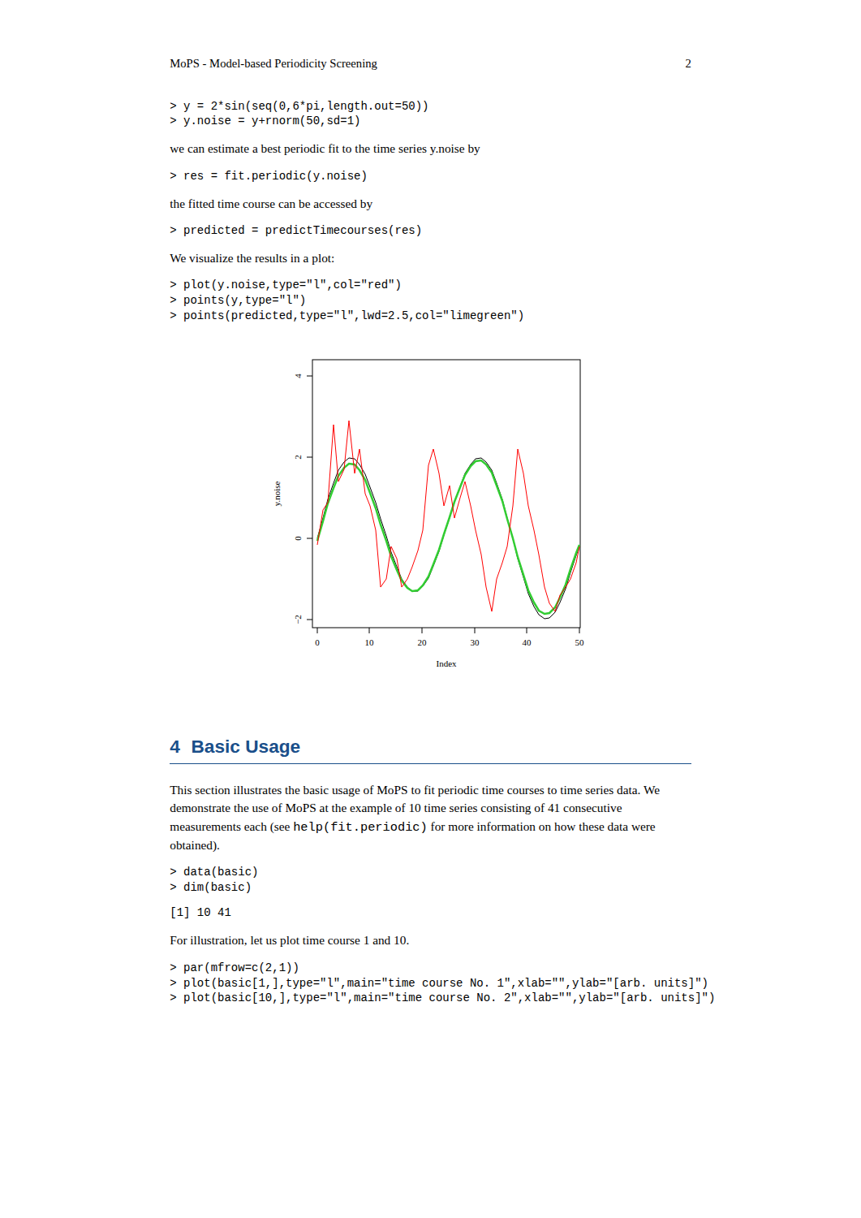MoPS - Model-based Periodicity Screening 2
> y = 2*sin(seq(0,6*pi,length.out=50))
> y.noise = y+rnorm(50,sd=1)
we can estimate a best periodic fit to the time series y.noise by
> res = fit.periodic(y.noise)
the fitted time course can be accessed by
> predicted = predictTimecourses(res)
We visualize the results in a plot:
> plot(y.noise,type="l",col="red")
> points(y,type="l")
> points(predicted,type="l",lwd=2.5,col="limegreen")
4 2 0 −2 y.noise 0 10 20 30 40 50 Index
4 Basic Usage
This section illustrates the basic usage of MoPS to fit periodic time courses to time series data. We demonstrate the use of MoPS at the example of 10 time series consisting of 41 consecutive measurements each (see help(fit.periodic) for more information on how these data were obtained).
> data(basic)
> dim(basic)
[1] 10 41
For illustration, let us plot time course 1 and 10.
> par(mfrow=c(2,1))
> plot(basic[1,],type="l",main="time course No. 1",xlab="",ylab="[arb. units]")
> plot(basic[10,],type="l",main="time course No. 2",xlab="",ylab="[arb. units]")